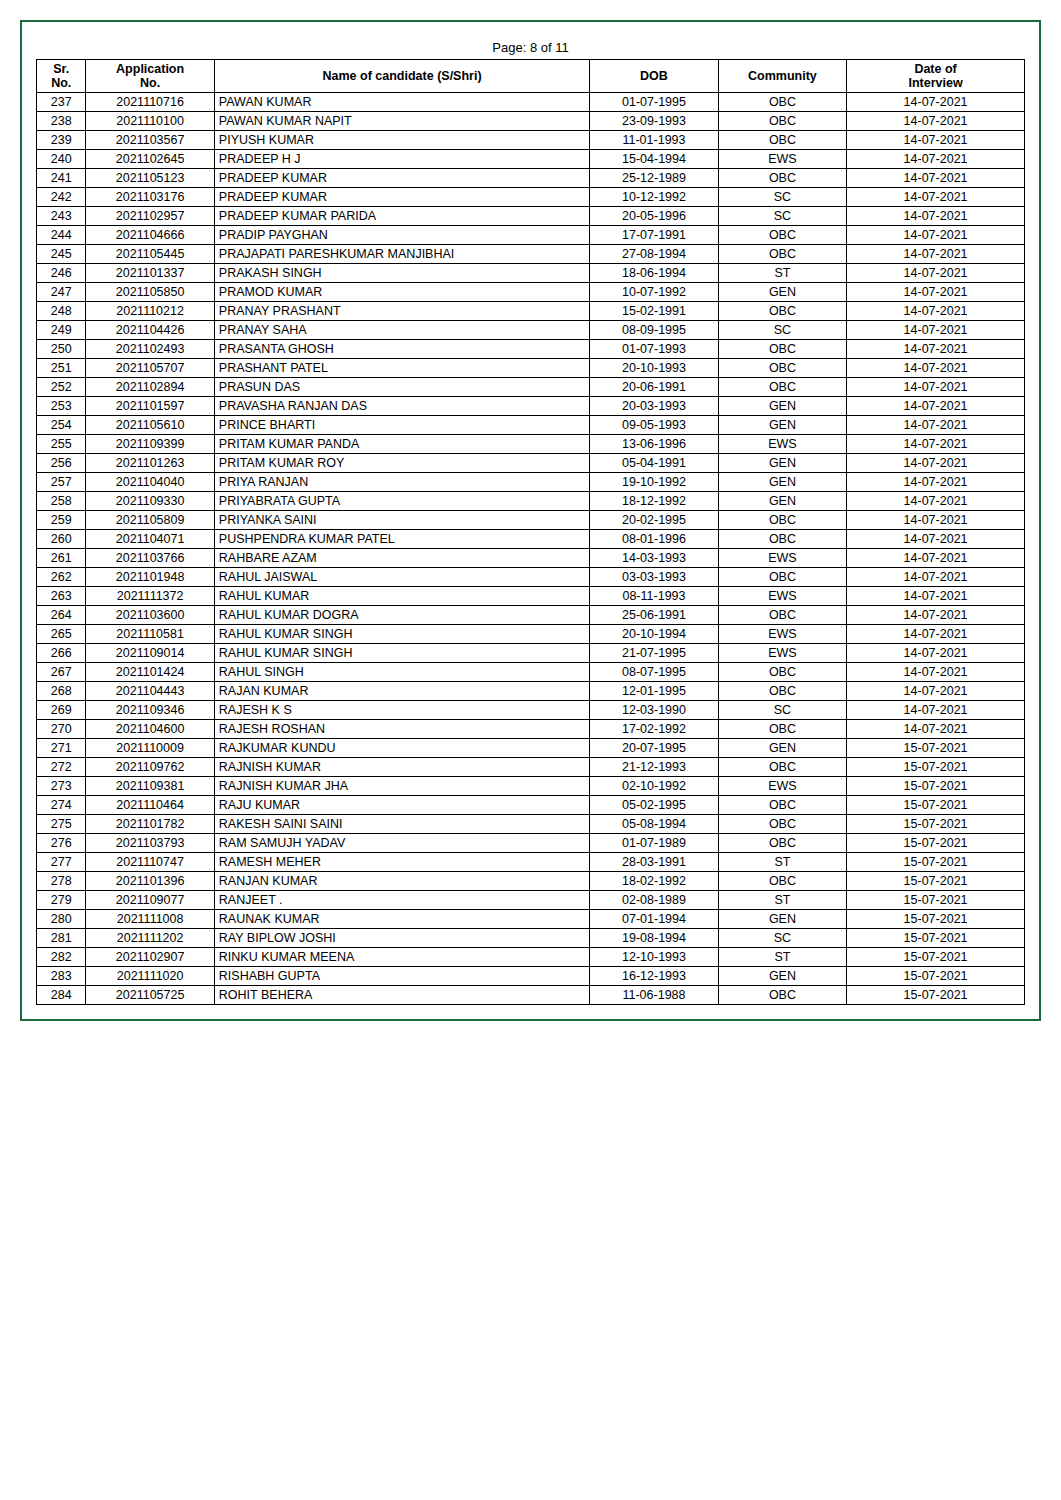Page: 8 of 11
| Sr. No. | Application No. | Name of candidate (S/Shri) | DOB | Community | Date of Interview |
| --- | --- | --- | --- | --- | --- |
| 237 | 2021110716 | PAWAN KUMAR | 01-07-1995 | OBC | 14-07-2021 |
| 238 | 2021110100 | PAWAN KUMAR NAPIT | 23-09-1993 | OBC | 14-07-2021 |
| 239 | 2021103567 | PIYUSH KUMAR | 11-01-1993 | OBC | 14-07-2021 |
| 240 | 2021102645 | PRADEEP H J | 15-04-1994 | EWS | 14-07-2021 |
| 241 | 2021105123 | PRADEEP KUMAR | 25-12-1989 | OBC | 14-07-2021 |
| 242 | 2021103176 | PRADEEP KUMAR | 10-12-1992 | SC | 14-07-2021 |
| 243 | 2021102957 | PRADEEP KUMAR PARIDA | 20-05-1996 | SC | 14-07-2021 |
| 244 | 2021104666 | PRADIP PAYGHAN | 17-07-1991 | OBC | 14-07-2021 |
| 245 | 2021105445 | PRAJAPATI PARESHKUMAR MANJIBHAI | 27-08-1994 | OBC | 14-07-2021 |
| 246 | 2021101337 | PRAKASH SINGH | 18-06-1994 | ST | 14-07-2021 |
| 247 | 2021105850 | PRAMOD KUMAR | 10-07-1992 | GEN | 14-07-2021 |
| 248 | 2021110212 | PRANAY PRASHANT | 15-02-1991 | OBC | 14-07-2021 |
| 249 | 2021104426 | PRANAY SAHA | 08-09-1995 | SC | 14-07-2021 |
| 250 | 2021102493 | PRASANTA GHOSH | 01-07-1993 | OBC | 14-07-2021 |
| 251 | 2021105707 | PRASHANT PATEL | 20-10-1993 | OBC | 14-07-2021 |
| 252 | 2021102894 | PRASUN DAS | 20-06-1991 | OBC | 14-07-2021 |
| 253 | 2021101597 | PRAVASHA RANJAN DAS | 20-03-1993 | GEN | 14-07-2021 |
| 254 | 2021105610 | PRINCE BHARTI | 09-05-1993 | GEN | 14-07-2021 |
| 255 | 2021109399 | PRITAM KUMAR PANDA | 13-06-1996 | EWS | 14-07-2021 |
| 256 | 2021101263 | PRITAM KUMAR ROY | 05-04-1991 | GEN | 14-07-2021 |
| 257 | 2021104040 | PRIYA RANJAN | 19-10-1992 | GEN | 14-07-2021 |
| 258 | 2021109330 | PRIYABRATA GUPTA | 18-12-1992 | GEN | 14-07-2021 |
| 259 | 2021105809 | PRIYANKA SAINI | 20-02-1995 | OBC | 14-07-2021 |
| 260 | 2021104071 | PUSHPENDRA KUMAR PATEL | 08-01-1996 | OBC | 14-07-2021 |
| 261 | 2021103766 | RAHBARE AZAM | 14-03-1993 | EWS | 14-07-2021 |
| 262 | 2021101948 | RAHUL JAISWAL | 03-03-1993 | OBC | 14-07-2021 |
| 263 | 2021111372 | RAHUL KUMAR | 08-11-1993 | EWS | 14-07-2021 |
| 264 | 2021103600 | RAHUL KUMAR DOGRA | 25-06-1991 | OBC | 14-07-2021 |
| 265 | 2021110581 | RAHUL KUMAR SINGH | 20-10-1994 | EWS | 14-07-2021 |
| 266 | 2021109014 | RAHUL KUMAR SINGH | 21-07-1995 | EWS | 14-07-2021 |
| 267 | 2021101424 | RAHUL SINGH | 08-07-1995 | OBC | 14-07-2021 |
| 268 | 2021104443 | RAJAN KUMAR | 12-01-1995 | OBC | 14-07-2021 |
| 269 | 2021109346 | RAJESH K S | 12-03-1990 | SC | 14-07-2021 |
| 270 | 2021104600 | RAJESH ROSHAN | 17-02-1992 | OBC | 14-07-2021 |
| 271 | 2021110009 | RAJKUMAR KUNDU | 20-07-1995 | GEN | 15-07-2021 |
| 272 | 2021109762 | RAJNISH KUMAR | 21-12-1993 | OBC | 15-07-2021 |
| 273 | 2021109381 | RAJNISH KUMAR JHA | 02-10-1992 | EWS | 15-07-2021 |
| 274 | 2021110464 | RAJU KUMAR | 05-02-1995 | OBC | 15-07-2021 |
| 275 | 2021101782 | RAKESH SAINI SAINI | 05-08-1994 | OBC | 15-07-2021 |
| 276 | 2021103793 | RAM SAMUJH YADAV | 01-07-1989 | OBC | 15-07-2021 |
| 277 | 2021110747 | RAMESH MEHER | 28-03-1991 | ST | 15-07-2021 |
| 278 | 2021101396 | RANJAN KUMAR | 18-02-1992 | OBC | 15-07-2021 |
| 279 | 2021109077 | RANJEET . | 02-08-1989 | ST | 15-07-2021 |
| 280 | 2021111008 | RAUNAK KUMAR | 07-01-1994 | GEN | 15-07-2021 |
| 281 | 2021111202 | RAY BIPLOW JOSHI | 19-08-1994 | SC | 15-07-2021 |
| 282 | 2021102907 | RINKU KUMAR MEENA | 12-10-1993 | ST | 15-07-2021 |
| 283 | 2021111020 | RISHABH GUPTA | 16-12-1993 | GEN | 15-07-2021 |
| 284 | 2021105725 | ROHIT BEHERA | 11-06-1988 | OBC | 15-07-2021 |